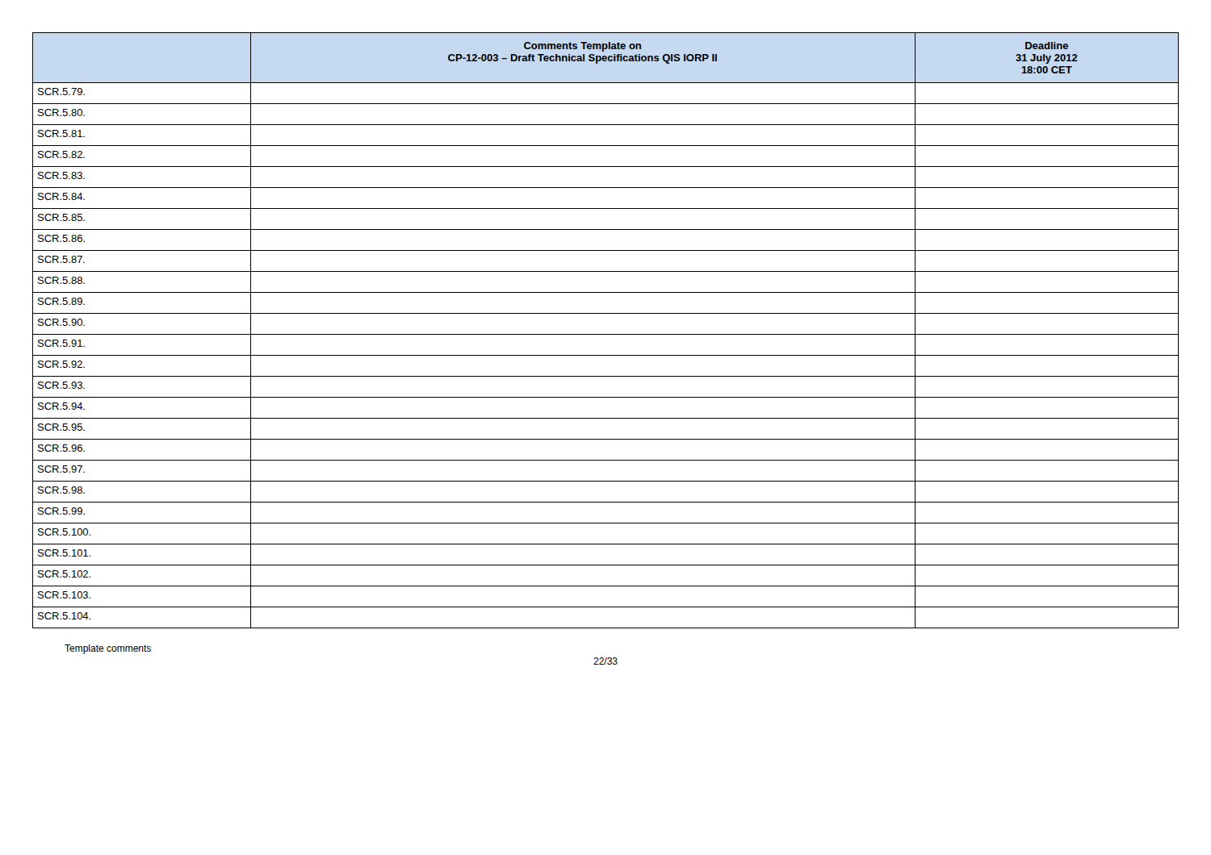| | Comments Template on CP-12-003 – Draft Technical Specifications QIS IORP II | Deadline 31 July 2012 18:00 CET |
| --- | --- | --- |
| SCR.5.79. | | |
| SCR.5.80. | | |
| SCR.5.81. | | |
| SCR.5.82. | | |
| SCR.5.83. | | |
| SCR.5.84. | | |
| SCR.5.85. | | |
| SCR.5.86. | | |
| SCR.5.87. | | |
| SCR.5.88. | | |
| SCR.5.89. | | |
| SCR.5.90. | | |
| SCR.5.91. | | |
| SCR.5.92. | | |
| SCR.5.93. | | |
| SCR.5.94. | | |
| SCR.5.95. | | |
| SCR.5.96. | | |
| SCR.5.97. | | |
| SCR.5.98. | | |
| SCR.5.99. | | |
| SCR.5.100. | | |
| SCR.5.101. | | |
| SCR.5.102. | | |
| SCR.5.103. | | |
| SCR.5.104. | | |
Template comments
22/33